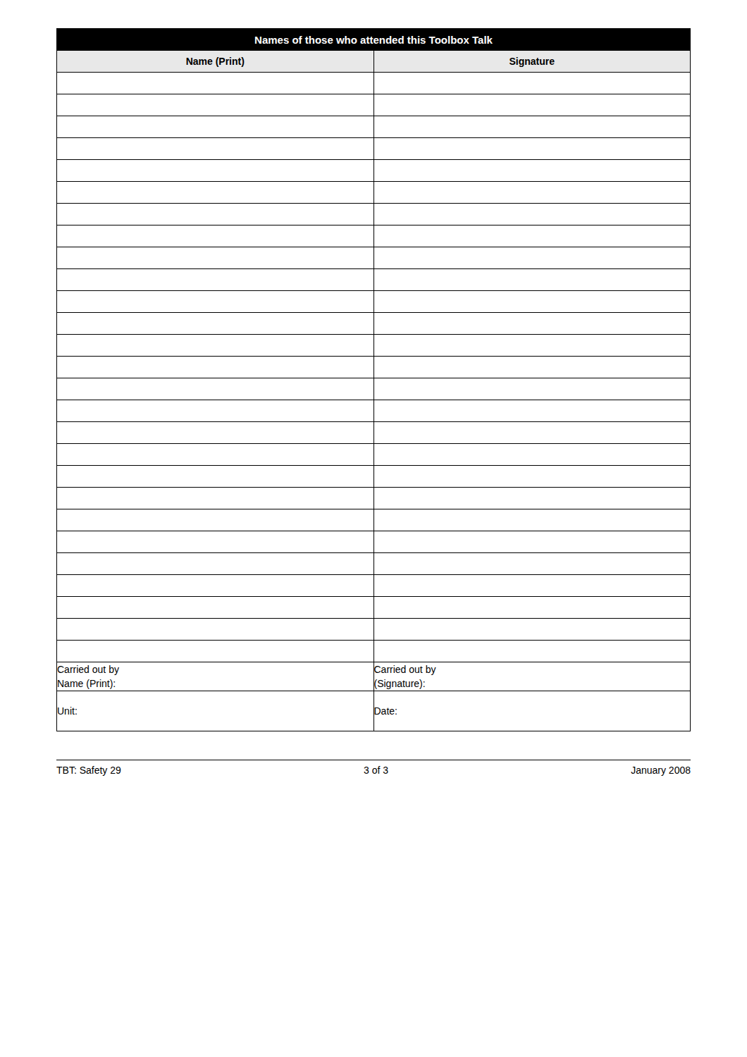| Names of those who attended this Toolbox Talk |
| --- |
| Name (Print) | Signature |
| Carried out by Name (Print): | Carried out by (Signature): |
| Unit: | Date: |
TBT: Safety 29
3 of 3
January 2008